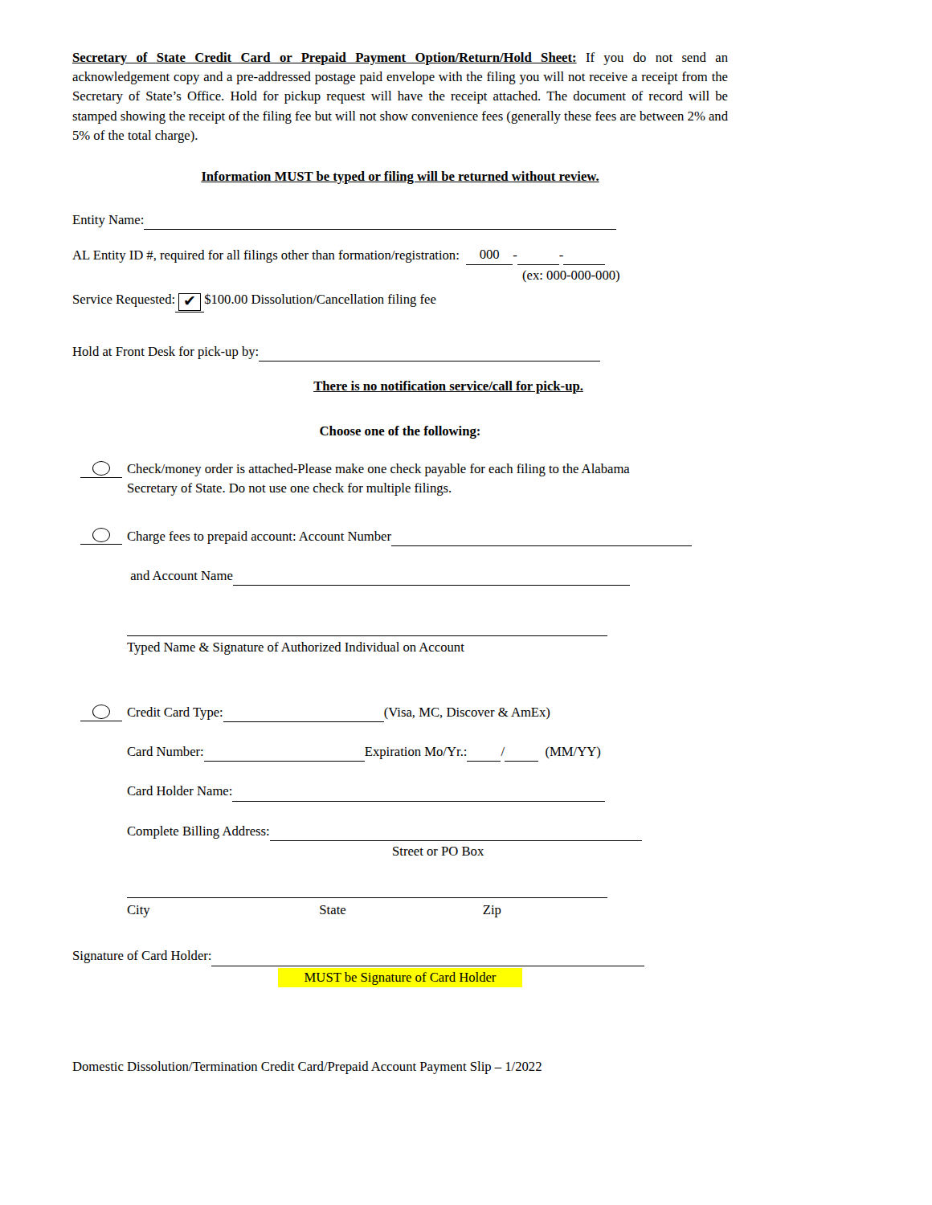Secretary of State Credit Card or Prepaid Payment Option/Return/Hold Sheet: If you do not send an acknowledgement copy and a pre-addressed postage paid envelope with the filing you will not receive a receipt from the Secretary of State’s Office. Hold for pickup request will have the receipt attached. The document of record will be stamped showing the receipt of the filing fee but will not show convenience fees (generally these fees are between 2% and 5% of the total charge).
Information MUST be typed or filing will be returned without review.
Entity Name:
AL Entity ID #, required for all filings other than formation/registration: 000- -
(ex: 000-000-000)
Service Requested:✔$100.00 Dissolution/Cancellation filing fee
Hold at Front Desk for pick-up by:
There is no notification service/call for pick-up.
Choose one of the following:
Check/money order is attached-Please make one check payable for each filing to the Alabama Secretary of State. Do not use one check for multiple filings.
Charge fees to prepaid account: Account Number
and Account Name
Typed Name & Signature of Authorized Individual on Account
Credit Card Type: (Visa, MC, Discover & AmEx)
Card Number: Expiration Mo/Yr.: / (MM/YY)
Card Holder Name:
Complete Billing Address:
Street or PO Box City State Zip
Signature of Card Holder:
MUST be Signature of Card Holder
Domestic Dissolution/Termination Credit Card/Prepaid Account Payment Slip – 1/2022